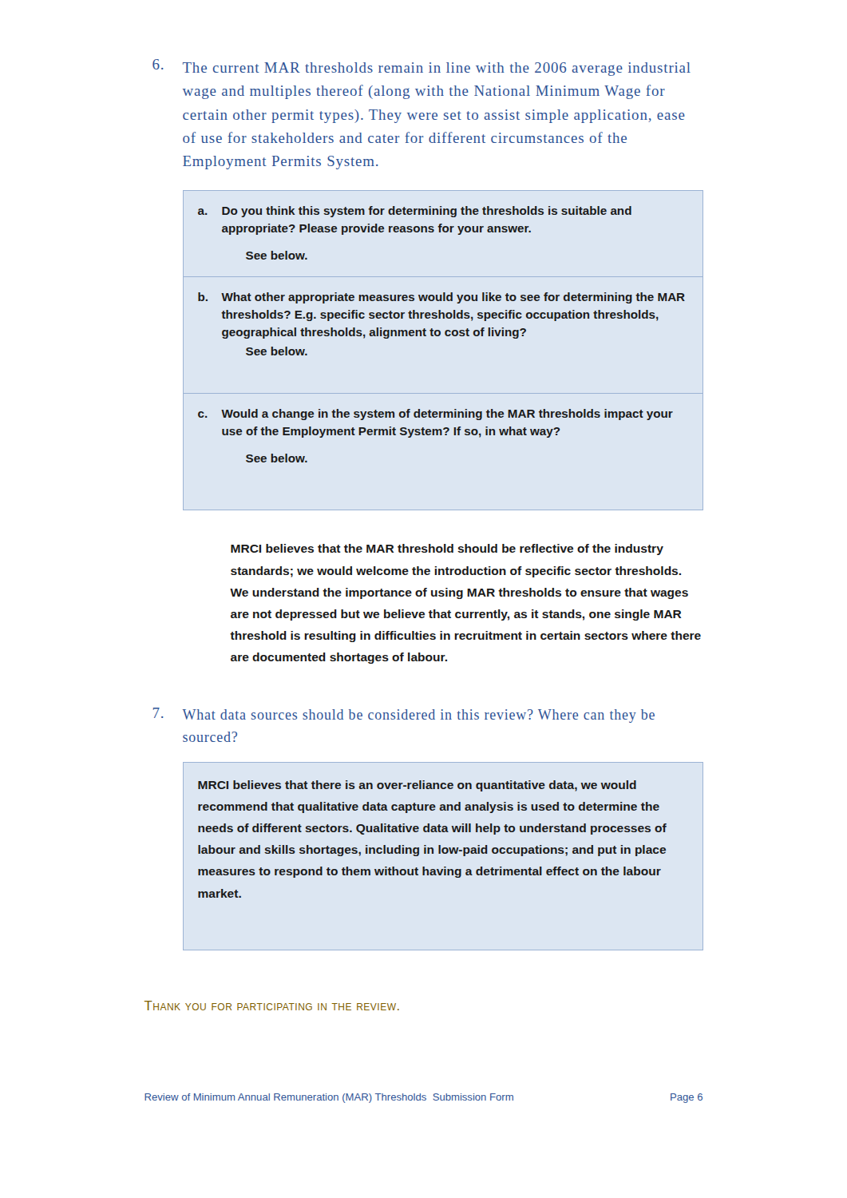The current MAR thresholds remain in line with the 2006 average industrial wage and multiples thereof (along with the National Minimum Wage for certain other permit types). They were set to assist simple application, ease of use for stakeholders and cater for different circumstances of the Employment Permits System.
a. Do you think this system for determining the thresholds is suitable and appropriate? Please provide reasons for your answer.
See below.
b. What other appropriate measures would you like to see for determining the MAR thresholds? E.g. specific sector thresholds, specific occupation thresholds, geographical thresholds, alignment to cost of living?
See below.
c. Would a change in the system of determining the MAR thresholds impact your use of the Employment Permit System? If so, in what way?
See below.
MRCI believes that the MAR threshold should be reflective of the industry standards; we would welcome the introduction of specific sector thresholds. We understand the importance of using MAR thresholds to ensure that wages are not depressed but we believe that currently, as it stands, one single MAR threshold is resulting in difficulties in recruitment in certain sectors where there are documented shortages of labour.
What data sources should be considered in this review? Where can they be sourced?
MRCI believes that there is an over-reliance on quantitative data, we would recommend that qualitative data capture and analysis is used to determine the needs of different sectors. Qualitative data will help to understand processes of labour and skills shortages, including in low-paid occupations; and put in place measures to respond to them without having a detrimental effect on the labour market.
Thank you for participating in the review.
Review of Minimum Annual Remuneration (MAR) Thresholds Submission Form
Page 6